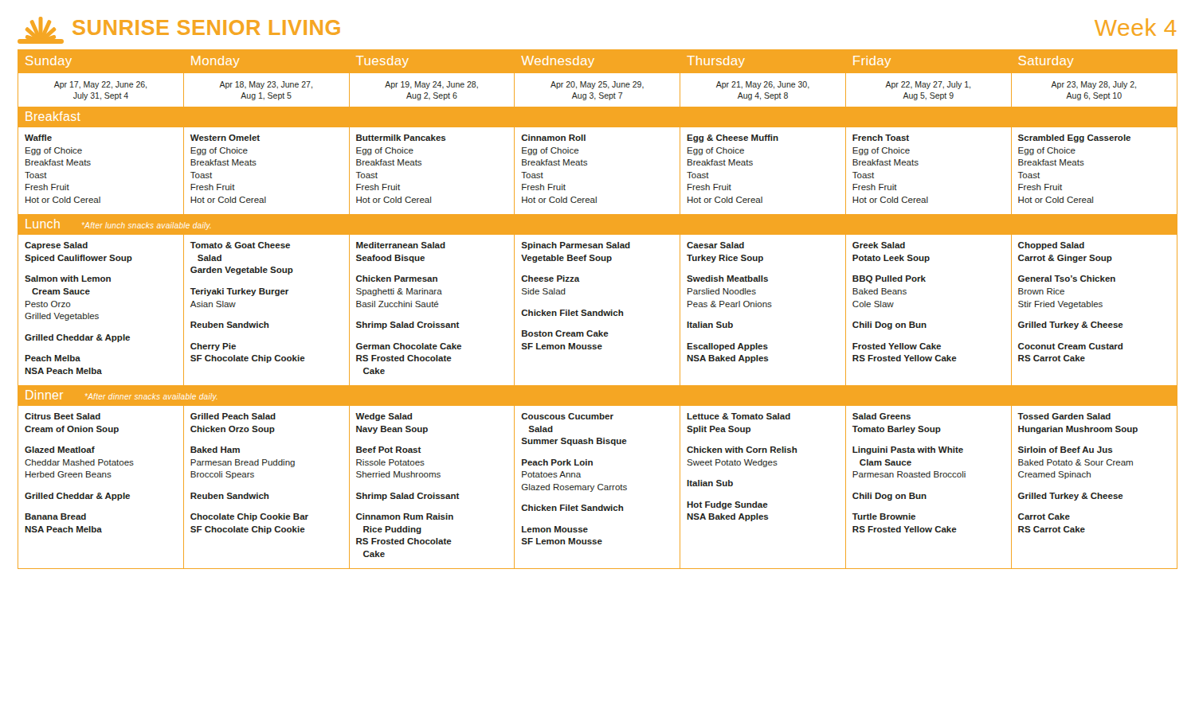Sunrise Senior Living
Week 4
| Sunday | Monday | Tuesday | Wednesday | Thursday | Friday | Saturday |
| --- | --- | --- | --- | --- | --- | --- |
| Apr 17, May 22, June 26, July 31, Sept 4 | Apr 18, May 23, June 27, Aug 1, Sept 5 | Apr 19, May 24, June 28, Aug 2, Sept 6 | Apr 20, May 25, June 29, Aug 3, Sept 7 | Apr 21, May 26, June 30, Aug 4, Sept 8 | Apr 22, May 27, July 1, Aug 5, Sept 9 | Apr 23, May 28, July 2, Aug 6, Sept 10 |
| Breakfast |
| Waffle Egg of Choice Breakfast Meats Toast Fresh Fruit Hot or Cold Cereal | Western Omelet Egg of Choice Breakfast Meats Toast Fresh Fruit Hot or Cold Cereal | Buttermilk Pancakes Egg of Choice Breakfast Meats Toast Fresh Fruit Hot or Cold Cereal | Cinnamon Roll Egg of Choice Breakfast Meats Toast Fresh Fruit Hot or Cold Cereal | Egg & Cheese Muffin Egg of Choice Breakfast Meats Toast Fresh Fruit Hot or Cold Cereal | French Toast Egg of Choice Breakfast Meats Toast Fresh Fruit Hot or Cold Cereal | Scrambled Egg Casserole Egg of Choice Breakfast Meats Toast Fresh Fruit Hot or Cold Cereal |
| Lunch *After lunch snacks available daily. |
| Caprese Salad Spiced Cauliflower Soup Salmon with Lemon Cream Sauce Pesto Orzo Grilled Vegetables Grilled Cheddar & Apple Peach Melba NSA Peach Melba | Tomato & Goat Cheese Salad Garden Vegetable Soup Teriyaki Turkey Burger Asian Slaw Reuben Sandwich Cherry Pie SF Chocolate Chip Cookie | Mediterranean Salad Seafood Bisque Chicken Parmesan Spaghetti & Marinara Basil Zucchini Sauté Shrimp Salad Croissant German Chocolate Cake RS Frosted Chocolate Cake | Spinach Parmesan Salad Vegetable Beef Soup Cheese Pizza Side Salad Chicken Filet Sandwich Boston Cream Cake SF Lemon Mousse | Caesar Salad Turkey Rice Soup Swedish Meatballs Parslied Noodles Peas & Pearl Onions Italian Sub Escalloped Apples NSA Baked Apples | Greek Salad Potato Leek Soup BBQ Pulled Pork Baked Beans Cole Slaw Chili Dog on Bun Frosted Yellow Cake RS Frosted Yellow Cake | Chopped Salad Carrot & Ginger Soup General Tso’s Chicken Brown Rice Stir Fried Vegetables Grilled Turkey & Cheese Coconut Cream Custard RS Carrot Cake |
| Dinner *After dinner snacks available daily. |
| Citrus Beet Salad Cream of Onion Soup Glazed Meatloaf Cheddar Mashed Potatoes Herbed Green Beans Grilled Cheddar & Apple Banana Bread NSA Peach Melba | Grilled Peach Salad Chicken Orzo Soup Baked Ham Parmesan Bread Pudding Broccoli Spears Reuben Sandwich Chocolate Chip Cookie Bar SF Chocolate Chip Cookie | Wedge Salad Navy Bean Soup Beef Pot Roast Rissole Potatoes Sherried Mushrooms Shrimp Salad Croissant Cinnamon Rum Raisin Rice Pudding RS Frosted Chocolate Cake | Couscous Cucumber Salad Summer Squash Bisque Peach Pork Loin Potatoes Anna Glazed Rosemary Carrots Chicken Filet Sandwich Lemon Mousse SF Lemon Mousse | Lettuce & Tomato Salad Split Pea Soup Chicken with Corn Relish Sweet Potato Wedges Italian Sub Hot Fudge Sundae NSA Baked Apples | Salad Greens Tomato Barley Soup Linguini Pasta with White Clam Sauce Parmesan Roasted Broccoli Chili Dog on Bun Turtle Brownie RS Frosted Yellow Cake | Tossed Garden Salad Hungarian Mushroom Soup Sirloin of Beef Au Jus Baked Potato & Sour Cream Creamed Spinach Grilled Turkey & Cheese Carrot Cake RS Carrot Cake |